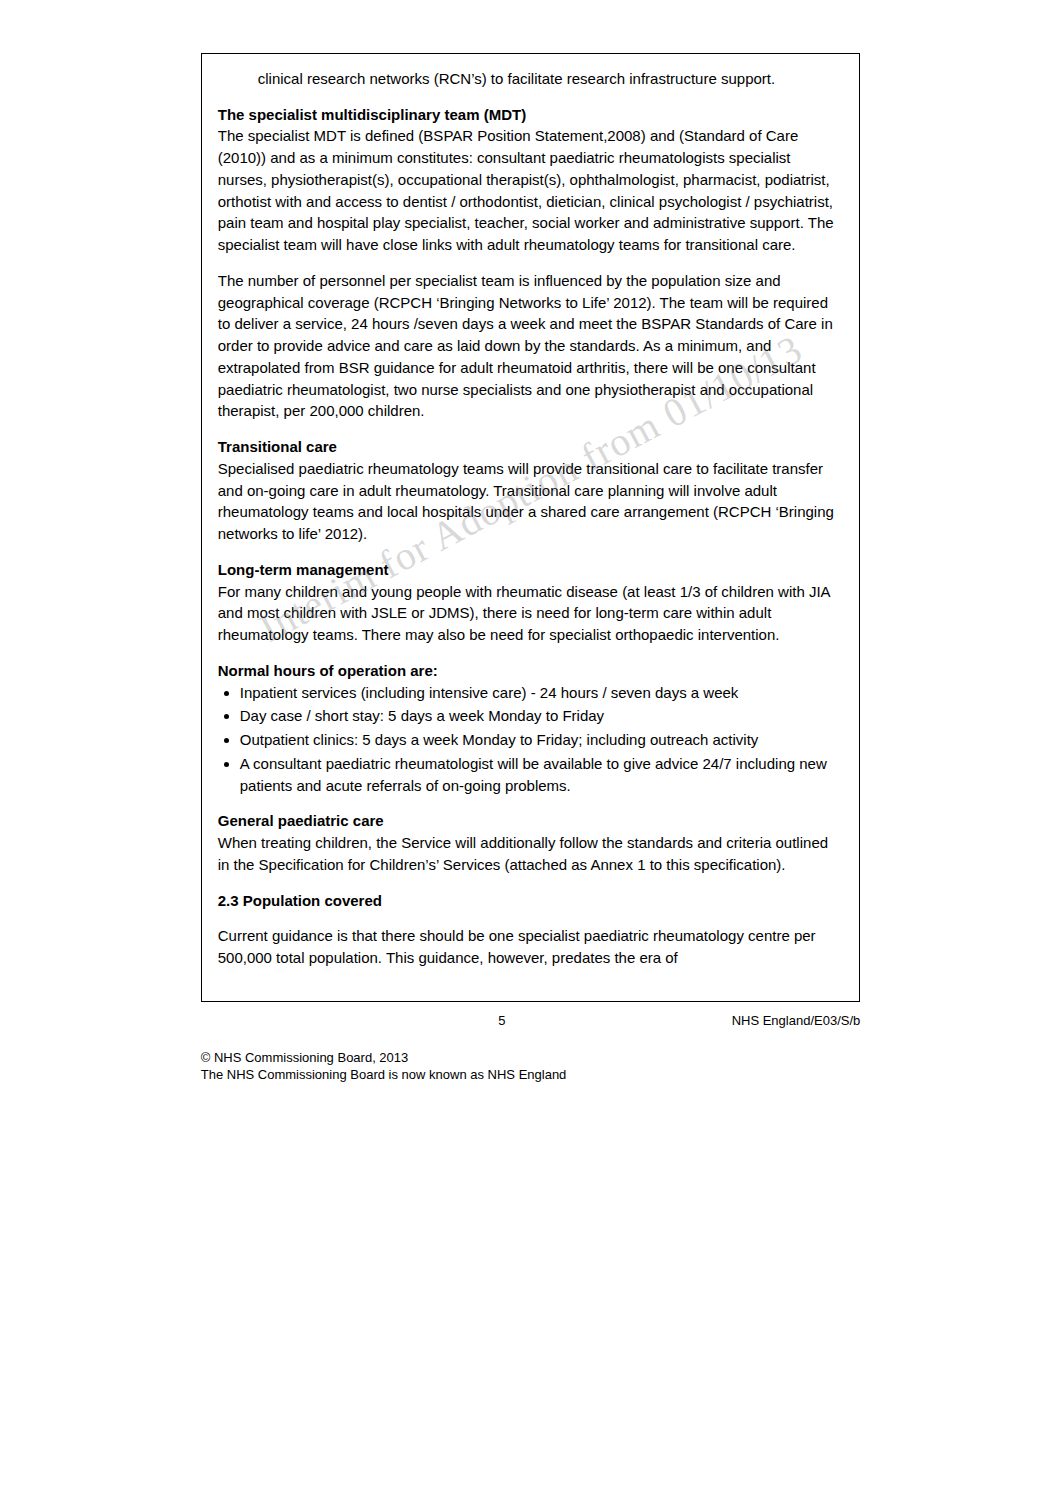Interim for Adoption from 01/10/13
clinical research networks (RCN’s) to facilitate research infrastructure support.
The specialist multidisciplinary team (MDT)
The specialist MDT is defined (BSPAR Position Statement,2008) and (Standard of Care (2010)) and as a minimum constitutes: consultant paediatric rheumatologists specialist nurses, physiotherapist(s), occupational therapist(s), ophthalmologist, pharmacist, podiatrist, orthotist with and access to dentist / orthodontist, dietician, clinical psychologist / psychiatrist, pain team and hospital play specialist, teacher, social worker and administrative support. The specialist team will have close links with adult rheumatology teams for transitional care.
The number of personnel per specialist team is influenced by the population size and geographical coverage (RCPCH ‘Bringing Networks to Life’ 2012). The team will be required to deliver a service, 24 hours /seven days a week and meet the BSPAR Standards of Care in order to provide advice and care as laid down by the standards. As a minimum, and extrapolated from BSR guidance for adult rheumatoid arthritis, there will be one consultant paediatric rheumatologist, two nurse specialists and one physiotherapist and occupational therapist, per 200,000 children.
Transitional care
Specialised paediatric rheumatology teams will provide transitional care to facilitate transfer and on-going care in adult rheumatology. Transitional care planning will involve adult rheumatology teams and local hospitals under a shared care arrangement (RCPCH ‘Bringing networks to life’ 2012).
Long-term management
For many children and young people with rheumatic disease (at least 1/3 of children with JIA and most children with JSLE or JDMS), there is need for long-term care within adult rheumatology teams. There may also be need for specialist orthopaedic intervention.
Normal hours of operation are:
Inpatient services (including intensive care) - 24 hours / seven days a week
Day case / short stay: 5 days a week Monday to Friday
Outpatient clinics: 5 days a week Monday to Friday; including outreach activity
A consultant paediatric rheumatologist will be available to give advice 24/7 including new patients and acute referrals of on-going problems.
General paediatric care
When treating children, the Service will additionally follow the standards and criteria outlined in the Specification for Children’s’ Services (attached as Annex 1 to this specification).
2.3 Population covered
Current guidance is that there should be one specialist paediatric rheumatology centre per 500,000 total population. This guidance, however, predates the era of
5 NHS England/E03/S/b
© NHS Commissioning Board, 2013
The NHS Commissioning Board is now known as NHS England